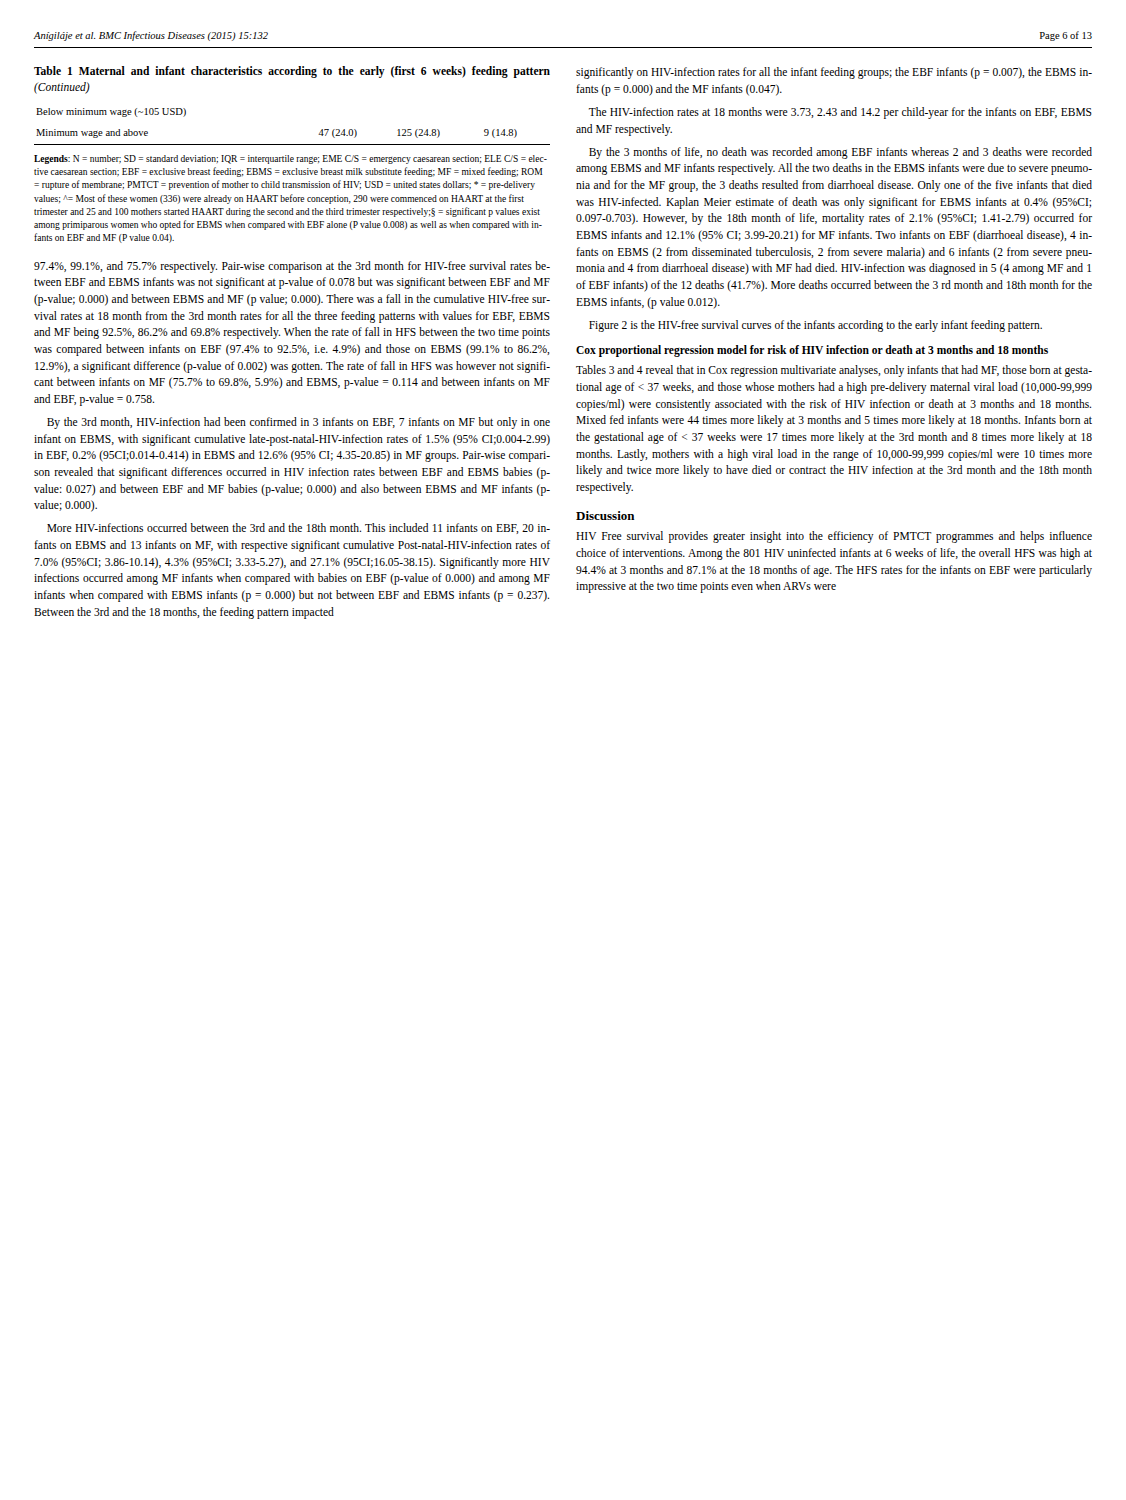Anígiláje et al. BMC Infectious Diseases (2015) 15:132
Page 6 of 13
Table 1 Maternal and infant characteristics according to the early (first 6 weeks) feeding pattern (Continued)
| Below minimum wage (~105 USD) | | | |
| Minimum wage and above | 47 (24.0) | 125 (24.8) | 9 (14.8) |
Legends: N = number; SD = standard deviation; IQR = interquartile range; EME C/S = emergency caesarean section; ELE C/S = elective caesarean section; EBF = exclusive breast feeding; EBMS = exclusive breast milk substitute feeding; MF = mixed feeding; ROM = rupture of membrane; PMTCT = prevention of mother to child transmission of HIV; USD = united states dollars; * = pre-delivery values; ^= Most of these women (336) were already on HAART before conception, 290 were commenced on HAART at the first trimester and 25 and 100 mothers started HAART during the second and the third trimester respectively;§ = significant p values exist among primiparous women who opted for EBMS when compared with EBF alone (P value 0.008) as well as when compared with infants on EBF and MF (P value 0.04).
97.4%, 99.1%, and 75.7% respectively. Pair-wise comparison at the 3rd month for HIV-free survival rates between EBF and EBMS infants was not significant at p-value of 0.078 but was significant between EBF and MF (p-value; 0.000) and between EBMS and MF (p value; 0.000). There was a fall in the cumulative HIV-free survival rates at 18 month from the 3rd month rates for all the three feeding patterns with values for EBF, EBMS and MF being 92.5%, 86.2% and 69.8% respectively. When the rate of fall in HFS between the two time points was compared between infants on EBF (97.4% to 92.5%, i.e. 4.9%) and those on EBMS (99.1% to 86.2%, 12.9%), a significant difference (p-value of 0.002) was gotten. The rate of fall in HFS was however not significant between infants on MF (75.7% to 69.8%, 5.9%) and EBMS, p-value = 0.114 and between infants on MF and EBF, p-value = 0.758.
By the 3rd month, HIV-infection had been confirmed in 3 infants on EBF, 7 infants on MF but only in one infant on EBMS, with significant cumulative late-post-natal-HIV-infection rates of 1.5% (95% CI;0.004-2.99) in EBF, 0.2% (95CI;0.014-0.414) in EBMS and 12.6% (95% CI; 4.35-20.85) in MF groups. Pair-wise comparison revealed that significant differences occurred in HIV infection rates between EBF and EBMS babies (p-value: 0.027) and between EBF and MF babies (p-value; 0.000) and also between EBMS and MF infants (p-value; 0.000).
More HIV-infections occurred between the 3rd and the 18th month. This included 11 infants on EBF, 20 infants on EBMS and 13 infants on MF, with respective significant cumulative Post-natal-HIV-infection rates of 7.0% (95%CI; 3.86-10.14), 4.3% (95%CI; 3.33-5.27), and 27.1% (95CI;16.05-38.15). Significantly more HIV infections occurred among MF infants when compared with babies on EBF (p-value of 0.000) and among MF infants when compared with EBMS infants (p = 0.000) but not between EBF and EBMS infants (p = 0.237). Between the 3rd and the 18 months, the feeding pattern impacted
significantly on HIV-infection rates for all the infant feeding groups; the EBF infants (p = 0.007), the EBMS infants (p = 0.000) and the MF infants (0.047).
The HIV-infection rates at 18 months were 3.73, 2.43 and 14.2 per child-year for the infants on EBF, EBMS and MF respectively.
By the 3 months of life, no death was recorded among EBF infants whereas 2 and 3 deaths were recorded among EBMS and MF infants respectively. All the two deaths in the EBMS infants were due to severe pneumonia and for the MF group, the 3 deaths resulted from diarrhoeal disease. Only one of the five infants that died was HIV-infected. Kaplan Meier estimate of death was only significant for EBMS infants at 0.4% (95%CI; 0.097-0.703). However, by the 18th month of life, mortality rates of 2.1% (95%CI; 1.41-2.79) occurred for EBMS infants and 12.1% (95% CI; 3.99-20.21) for MF infants. Two infants on EBF (diarrhoeal disease), 4 infants on EBMS (2 from disseminated tuberculosis, 2 from severe malaria) and 6 infants (2 from severe pneumonia and 4 from diarrhoeal disease) with MF had died. HIV-infection was diagnosed in 5 (4 among MF and 1 of EBF infants) of the 12 deaths (41.7%). More deaths occurred between the 3 rd month and 18th month for the EBMS infants, (p value 0.012).
Figure 2 is the HIV-free survival curves of the infants according to the early infant feeding pattern.
Cox proportional regression model for risk of HIV infection or death at 3 months and 18 months
Tables 3 and 4 reveal that in Cox regression multivariate analyses, only infants that had MF, those born at gestational age of < 37 weeks, and those whose mothers had a high pre-delivery maternal viral load (10,000-99,999 copies/ml) were consistently associated with the risk of HIV infection or death at 3 months and 18 months. Mixed fed infants were 44 times more likely at 3 months and 5 times more likely at 18 months. Infants born at the gestational age of < 37 weeks were 17 times more likely at the 3rd month and 8 times more likely at 18 months. Lastly, mothers with a high viral load in the range of 10,000-99,999 copies/ml were 10 times more likely and twice more likely to have died or contract the HIV infection at the 3rd month and the 18th month respectively.
Discussion
HIV Free survival provides greater insight into the efficiency of PMTCT programmes and helps influence choice of interventions. Among the 801 HIV uninfected infants at 6 weeks of life, the overall HFS was high at 94.4% at 3 months and 87.1% at the 18 months of age. The HFS rates for the infants on EBF were particularly impressive at the two time points even when ARVs were